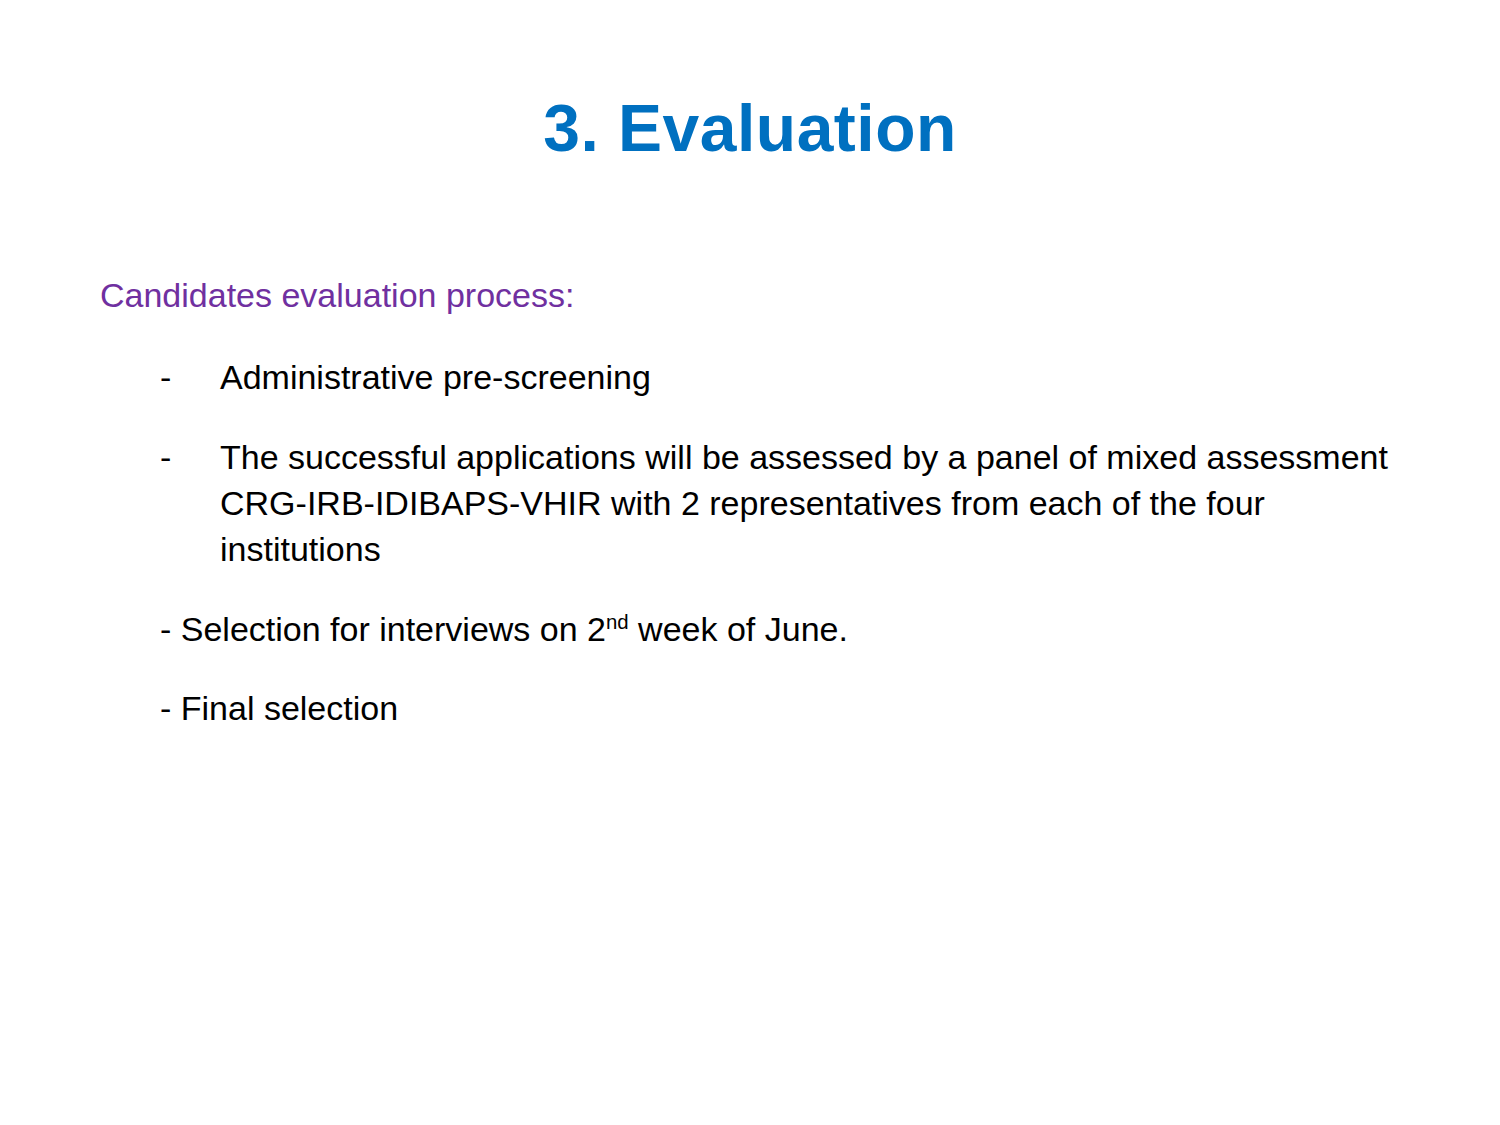3. Evaluation
Candidates evaluation process:
Administrative pre-screening
The successful applications will be assessed by a panel of mixed assessment CRG-IRB-IDIBAPS-VHIR with 2 representatives from each of the four institutions
- Selection for interviews on 2nd week of June.
- Final selection